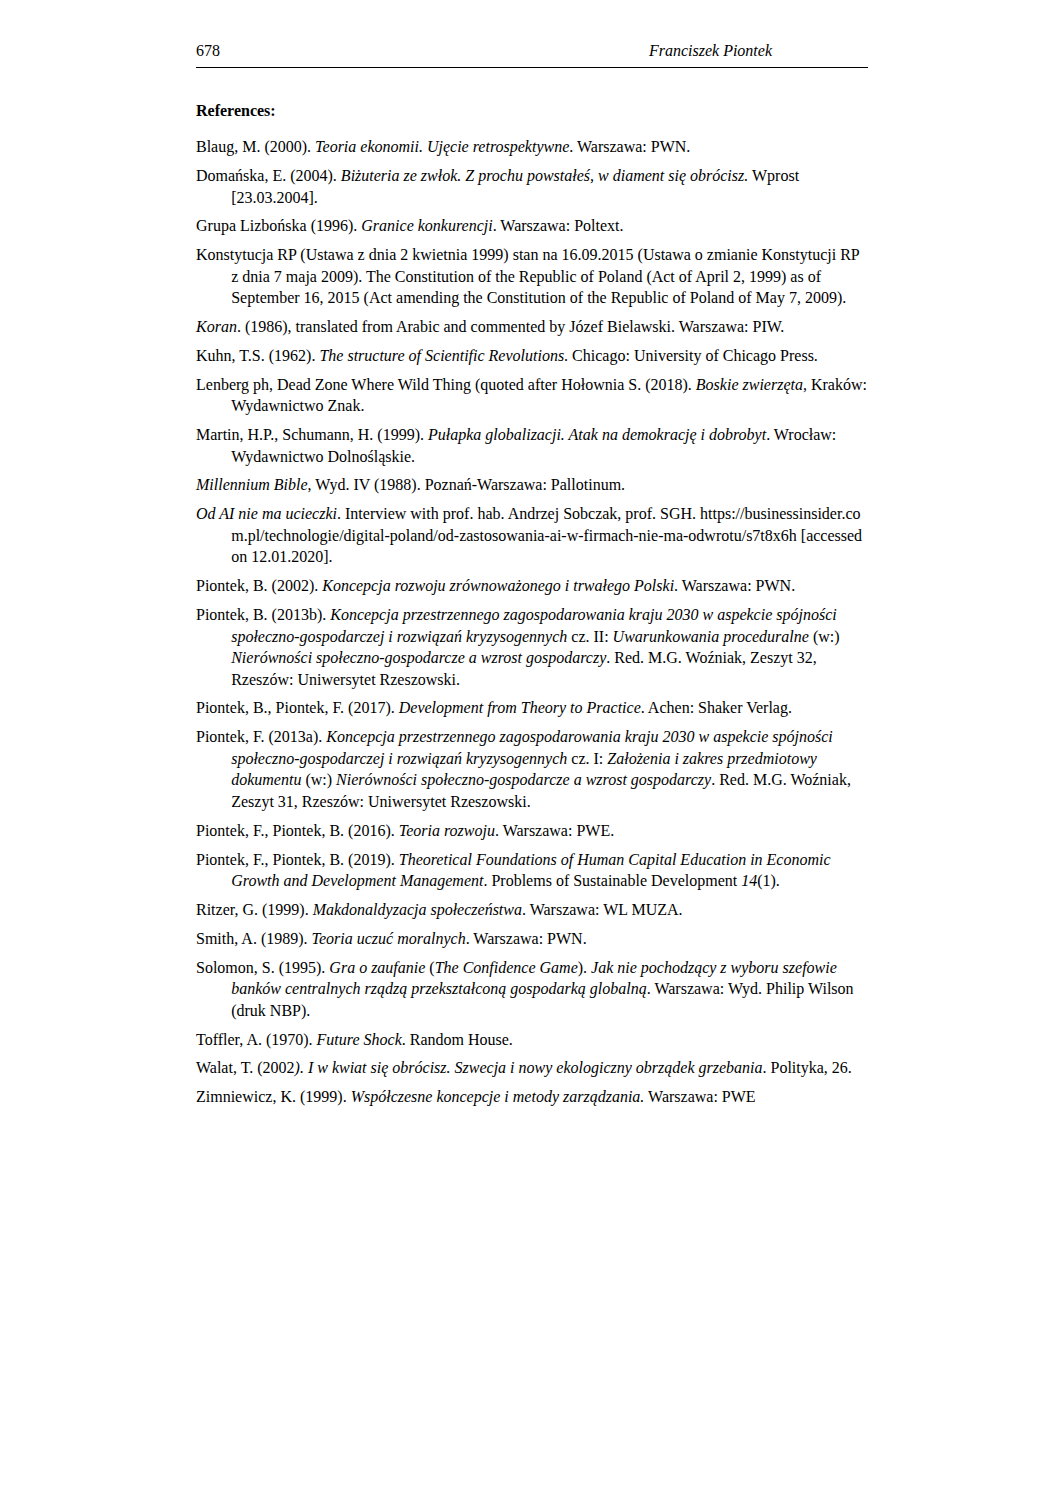678 Franciszek Piontek
References:
Blaug, M. (2000). Teoria ekonomii. Ujęcie retrospektywne. Warszawa: PWN.
Domańska, E. (2004). Biżuteria ze zwłok. Z prochu powstałeś, w diament się obrócisz. Wprost [23.03.2004].
Grupa Lizbońska (1996). Granice konkurencji. Warszawa: Poltext.
Konstytucja RP (Ustawa z dnia 2 kwietnia 1999) stan na 16.09.2015 (Ustawa o zmianie Konstytucji RP z dnia 7 maja 2009). The Constitution of the Republic of Poland (Act of April 2, 1999) as of September 16, 2015 (Act amending the Constitution of the Republic of Poland of May 7, 2009).
Koran. (1986), translated from Arabic and commented by Józef Bielawski. Warszawa: PIW.
Kuhn, T.S. (1962). The structure of Scientific Revolutions. Chicago: University of Chicago Press.
Lenberg ph, Dead Zone Where Wild Thing (quoted after Hołownia S. (2018). Boskie zwierzęta, Kraków: Wydawnictwo Znak.
Martin, H.P., Schumann, H. (1999). Pułapka globalizacji. Atak na demokrację i dobrobyt. Wrocław: Wydawnictwo Dolnośląskie.
Millennium Bible, Wyd. IV (1988). Poznań-Warszawa: Pallotinum.
Od AI nie ma ucieczki. Interview with prof. hab. Andrzej Sobczak, prof. SGH. https://businessinsider.com.pl/technologie/digital-poland/od-zastosowania-ai-w-firmach-nie-ma-odwrotu/s7t8x6h [accessed on 12.01.2020].
Piontek, B. (2002). Koncepcja rozwoju zrównoważonego i trwałego Polski. Warszawa: PWN.
Piontek, B. (2013b). Koncepcja przestrzennego zagospodarowania kraju 2030 w aspekcie spójności społeczno-gospodarczej i rozwiązań kryzysogennych cz. II: Uwarunkowania proceduralne (w:) Nierówności społeczno-gospodarcze a wzrost gospodarczy. Red. M.G. Woźniak, Zeszyt 32, Rzeszów: Uniwersytet Rzeszowski.
Piontek, B., Piontek, F. (2017). Development from Theory to Practice. Achen: Shaker Verlag.
Piontek, F. (2013a). Koncepcja przestrzennego zagospodarowania kraju 2030 w aspekcie spójności społeczno-gospodarczej i rozwiązań kryzysogennych cz. I: Założenia i zakres przedmiotowy dokumentu (w:) Nierówności społeczno-gospodarcze a wzrost gospodarczy. Red. M.G. Woźniak, Zeszyt 31, Rzeszów: Uniwersytet Rzeszowski.
Piontek, F., Piontek, B. (2016). Teoria rozwoju. Warszawa: PWE.
Piontek, F., Piontek, B. (2019). Theoretical Foundations of Human Capital Education in Economic Growth and Development Management. Problems of Sustainable Development 14(1).
Ritzer, G. (1999). Makdonaldyzacja społeczeństwa. Warszawa: WL MUZA.
Smith, A. (1989). Teoria uczuć moralnych. Warszawa: PWN.
Solomon, S. (1995). Gra o zaufanie (The Confidence Game). Jak nie pochodzący z wyboru szefowie banków centralnych rządzą przekształconą gospodarką globalną. Warszawa: Wyd. Philip Wilson (druk NBP).
Toffler, A. (1970). Future Shock. Random House.
Walat, T. (2002). I w kwiat się obrócisz. Szwecja i nowy ekologiczny obrządek grzebania. Polityka, 26.
Zimniewicz, K. (1999). Współczesne koncepcje i metody zarządzania. Warszawa: PWE